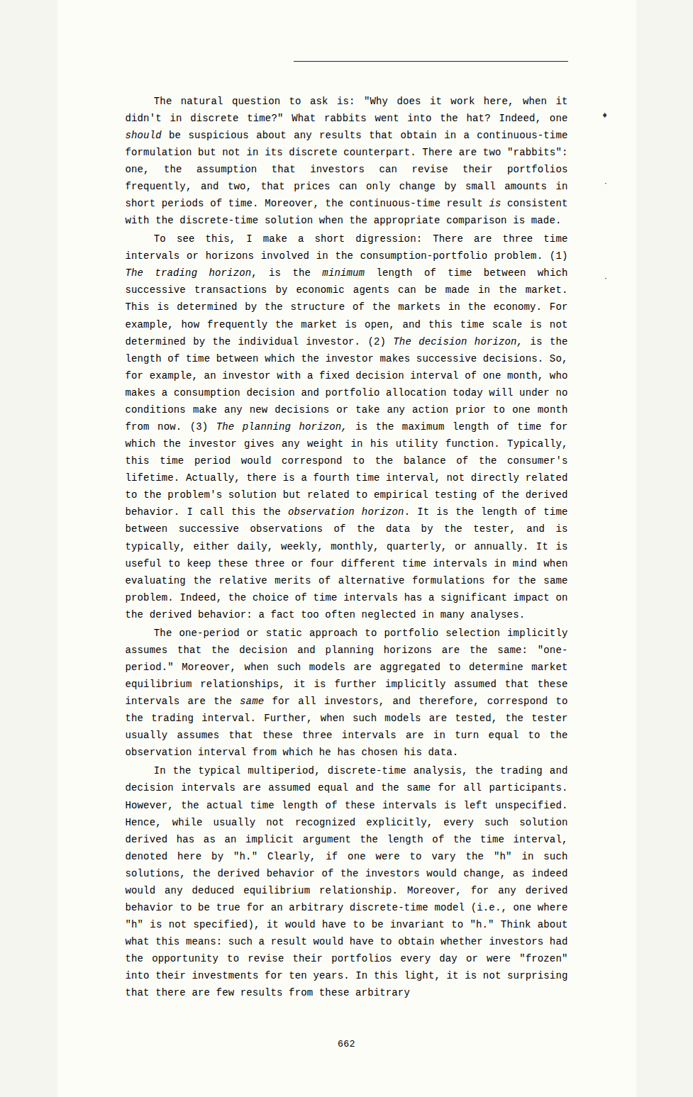♦ ‧ ‧
The natural question to ask is: "Why does it work here, when it didn't in discrete time?" What rabbits went into the hat? Indeed, one should be suspicious about any results that obtain in a continuous-time formulation but not in its discrete counterpart. There are two "rabbits": one, the assumption that investors can revise their portfolios frequently, and two, that prices can only change by small amounts in short periods of time. Moreover, the continuous-time result is consistent with the discrete-time solution when the appropriate comparison is made.
To see this, I make a short digression: There are three time intervals or horizons involved in the consumption-portfolio problem. (1) The trading horizon, is the minimum length of time between which successive transactions by economic agents can be made in the market. This is determined by the structure of the markets in the economy. For example, how frequently the market is open, and this time scale is not determined by the individual investor. (2) The decision horizon, is the length of time between which the investor makes successive decisions. So, for example, an investor with a fixed decision interval of one month, who makes a consumption decision and portfolio allocation today will under no conditions make any new decisions or take any action prior to one month from now. (3) The planning horizon, is the maximum length of time for which the investor gives any weight in his utility function. Typically, this time period would correspond to the balance of the consumer's lifetime. Actually, there is a fourth time interval, not directly related to the problem's solution but related to empirical testing of the derived behavior. I call this the observation horizon. It is the length of time between successive observations of the data by the tester, and is typically, either daily, weekly, monthly, quarterly, or annually. It is useful to keep these three or four different time intervals in mind when evaluating the relative merits of alternative formulations for the same problem. Indeed, the choice of time intervals has a significant impact on the derived behavior: a fact too often neglected in many analyses.
The one-period or static approach to portfolio selection implicitly assumes that the decision and planning horizons are the same: "one-period." Moreover, when such models are aggregated to determine market equilibrium relationships, it is further implicitly assumed that these intervals are the same for all investors, and therefore, correspond to the trading interval. Further, when such models are tested, the tester usually assumes that these three intervals are in turn equal to the observation interval from which he has chosen his data.
In the typical multiperiod, discrete-time analysis, the trading and decision intervals are assumed equal and the same for all participants. However, the actual time length of these intervals is left unspecified. Hence, while usually not recognized explicitly, every such solution derived has as an implicit argument the length of the time interval, denoted here by "h." Clearly, if one were to vary the "h" in such solutions, the derived behavior of the investors would change, as indeed would any deduced equilibrium relationship. Moreover, for any derived behavior to be true for an arbitrary discrete-time model (i.e., one where "h" is not specified), it would have to be invariant to "h." Think about what this means: such a result would have to obtain whether investors had the opportunity to revise their portfolios every day or were "frozen" into their investments for ten years. In this light, it is not surprising that there are few results from these arbitrary
662